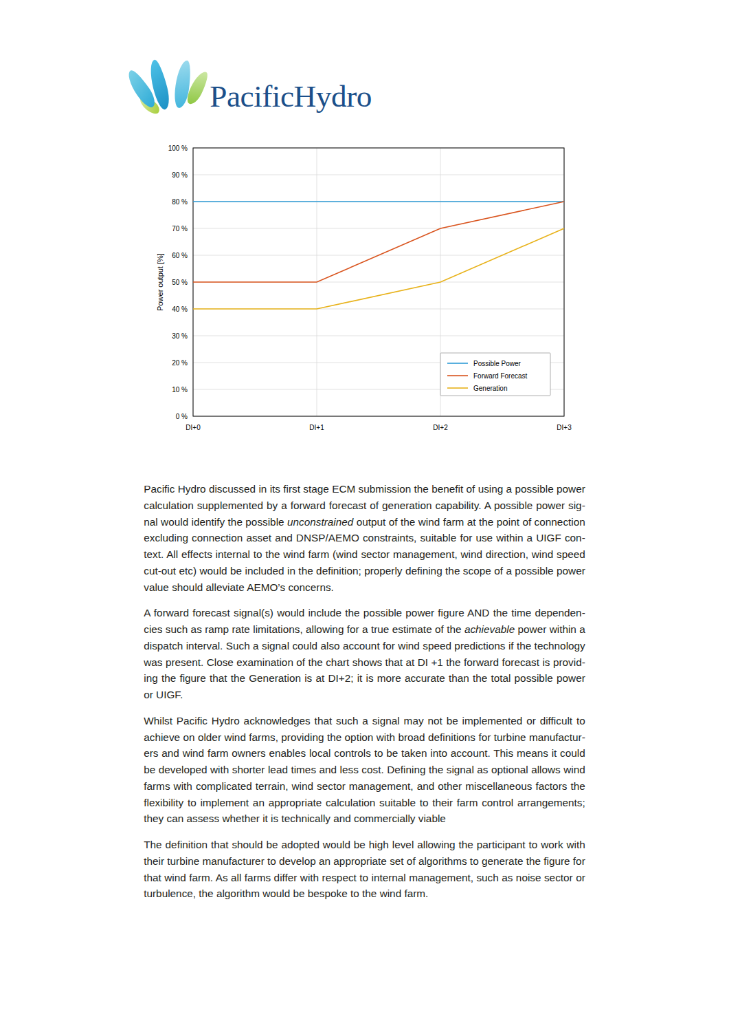Pacific Hydro
100 % 90 % 80 % 70 % 60 % 50 % 40 % 30 % 20 % 10 % 0 % DI+0 DI+1 DI+2 DI+3 Power output [%] Possible Power Forward Forecast Generation
Pacific Hydro discussed in its first stage ECM submission the benefit of using a possible power calculation supplemented by a forward forecast of generation capability. A possible power signal would identify the possible unconstrained output of the wind farm at the point of connection excluding connection asset and DNSP/AEMO constraints, suitable for use within a UIGF context. All effects internal to the wind farm (wind sector management, wind direction, wind speed cut-out etc) would be included in the definition; properly defining the scope of a possible power value should alleviate AEMO’s concerns.
A forward forecast signal(s) would include the possible power figure AND the time dependencies such as ramp rate limitations, allowing for a true estimate of the achievable power within a dispatch interval. Such a signal could also account for wind speed predictions if the technology was present. Close examination of the chart shows that at DI +1 the forward forecast is providing the figure that the Generation is at DI+2; it is more accurate than the total possible power or UIGF.
Whilst Pacific Hydro acknowledges that such a signal may not be implemented or difficult to achieve on older wind farms, providing the option with broad definitions for turbine manufacturers and wind farm owners enables local controls to be taken into account. This means it could be developed with shorter lead times and less cost. Defining the signal as optional allows wind farms with complicated terrain, wind sector management, and other miscellaneous factors the flexibility to implement an appropriate calculation suitable to their farm control arrangements; they can assess whether it is technically and commercially viable
The definition that should be adopted would be high level allowing the participant to work with their turbine manufacturer to develop an appropriate set of algorithms to generate the figure for that wind farm. As all farms differ with respect to internal management, such as noise sector or turbulence, the algorithm would be bespoke to the wind farm.